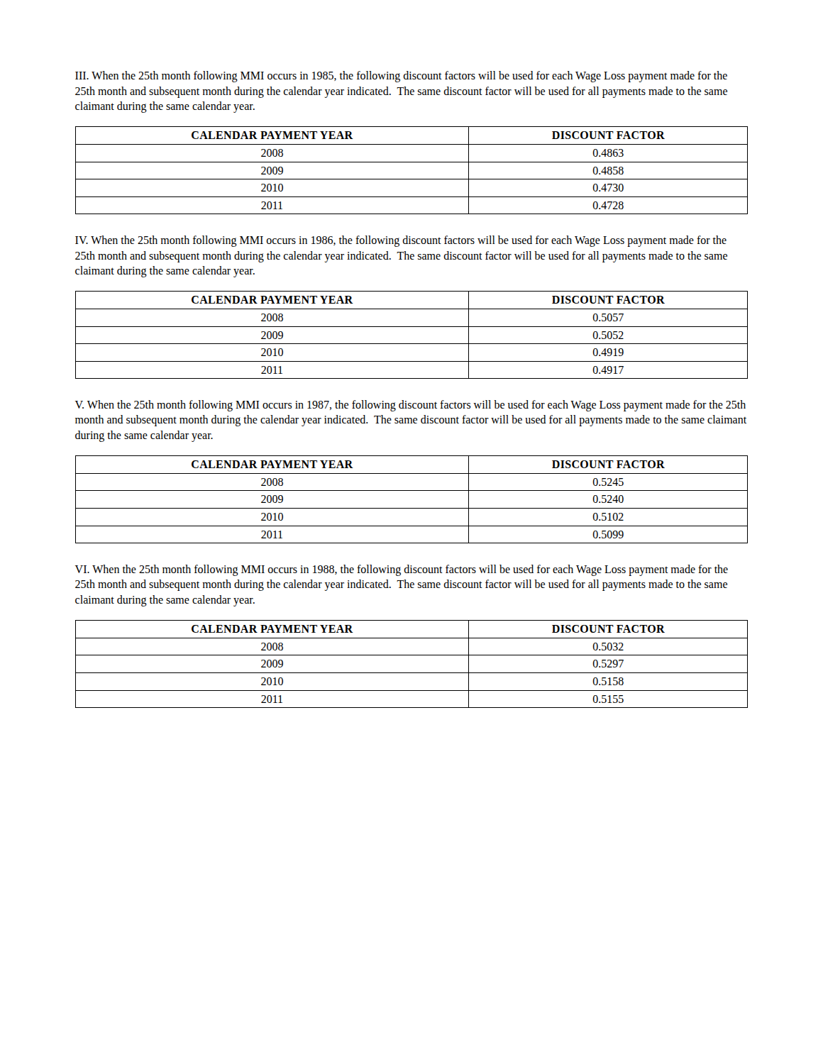III. When the 25th month following MMI occurs in 1985, the following discount factors will be used for each Wage Loss payment made for the 25th month and subsequent month during the calendar year indicated. The same discount factor will be used for all payments made to the same claimant during the same calendar year.
| CALENDAR PAYMENT YEAR | DISCOUNT FACTOR |
| --- | --- |
| 2008 | 0.4863 |
| 2009 | 0.4858 |
| 2010 | 0.4730 |
| 2011 | 0.4728 |
IV. When the 25th month following MMI occurs in 1986, the following discount factors will be used for each Wage Loss payment made for the 25th month and subsequent month during the calendar year indicated. The same discount factor will be used for all payments made to the same claimant during the same calendar year.
| CALENDAR PAYMENT YEAR | DISCOUNT FACTOR |
| --- | --- |
| 2008 | 0.5057 |
| 2009 | 0.5052 |
| 2010 | 0.4919 |
| 2011 | 0.4917 |
V. When the 25th month following MMI occurs in 1987, the following discount factors will be used for each Wage Loss payment made for the 25th month and subsequent month during the calendar year indicated. The same discount factor will be used for all payments made to the same claimant during the same calendar year.
| CALENDAR PAYMENT YEAR | DISCOUNT FACTOR |
| --- | --- |
| 2008 | 0.5245 |
| 2009 | 0.5240 |
| 2010 | 0.5102 |
| 2011 | 0.5099 |
VI. When the 25th month following MMI occurs in 1988, the following discount factors will be used for each Wage Loss payment made for the 25th month and subsequent month during the calendar year indicated. The same discount factor will be used for all payments made to the same claimant during the same calendar year.
| CALENDAR PAYMENT YEAR | DISCOUNT FACTOR |
| --- | --- |
| 2008 | 0.5032 |
| 2009 | 0.5297 |
| 2010 | 0.5158 |
| 2011 | 0.5155 |